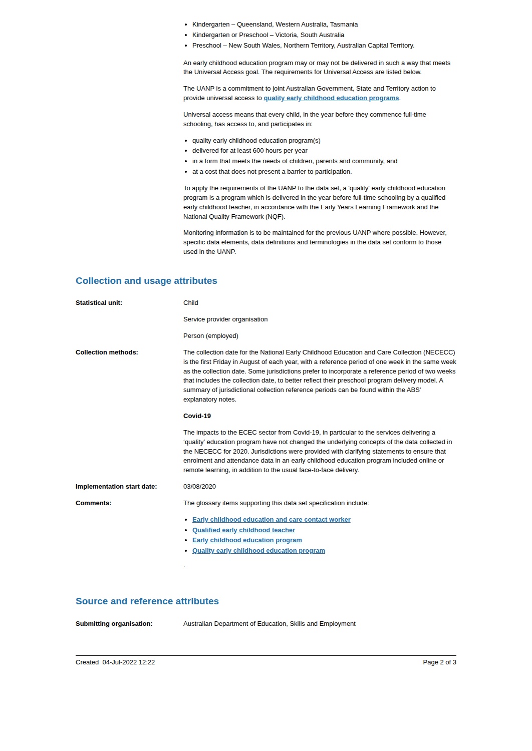Kindergarten – Queensland, Western Australia, Tasmania
Kindergarten or Preschool – Victoria, South Australia
Preschool – New South Wales, Northern Territory, Australian Capital Territory.
An early childhood education program may or may not be delivered in such a way that meets the Universal Access goal. The requirements for Universal Access are listed below.
The UANP is a commitment to joint Australian Government, State and Territory action to provide universal access to quality early childhood education programs.
Universal access means that every child, in the year before they commence full-time schooling, has access to, and participates in:
quality early childhood education program(s)
delivered for at least 600 hours per year
in a form that meets the needs of children, parents and community, and
at a cost that does not present a barrier to participation.
To apply the requirements of the UANP to the data set, a 'quality' early childhood education program is a program which is delivered in the year before full-time schooling by a qualified early childhood teacher, in accordance with the Early Years Learning Framework and the National Quality Framework (NQF).
Monitoring information is to be maintained for the previous UANP where possible. However, specific data elements, data definitions and terminologies in the data set conform to those used in the UANP.
Collection and usage attributes
| Statistical unit: | Child Service provider organisation Person (employed) |
| Collection methods: | The collection date for the National Early Childhood Education and Care Collection (NECECC) is the first Friday in August of each year, with a reference period of one week in the same week as the collection date. Some jurisdictions prefer to incorporate a reference period of two weeks that includes the collection date, to better reflect their preschool program delivery model. A summary of jurisdictional collection reference periods can be found within the ABS' explanatory notes. Covid-19 The impacts to the ECEC sector from Covid-19, in particular to the services delivering a ‘quality’ education program have not changed the underlying concepts of the data collected in the NECECC for 2020. Jurisdictions were provided with clarifying statements to ensure that enrolment and attendance data in an early childhood education program included online or remote learning, in addition to the usual face-to-face delivery. |
| Implementation start date: | 03/08/2020 |
| Comments: | The glossary items supporting this data set specification include: Early childhood education and care contact worker Qualified early childhood teacher Early childhood education program Quality early childhood education program . |
Source and reference attributes
| Submitting organisation: | Australian Department of Education, Skills and Employment |
Created 04-Jul-2022 12:22 Page 2 of 3